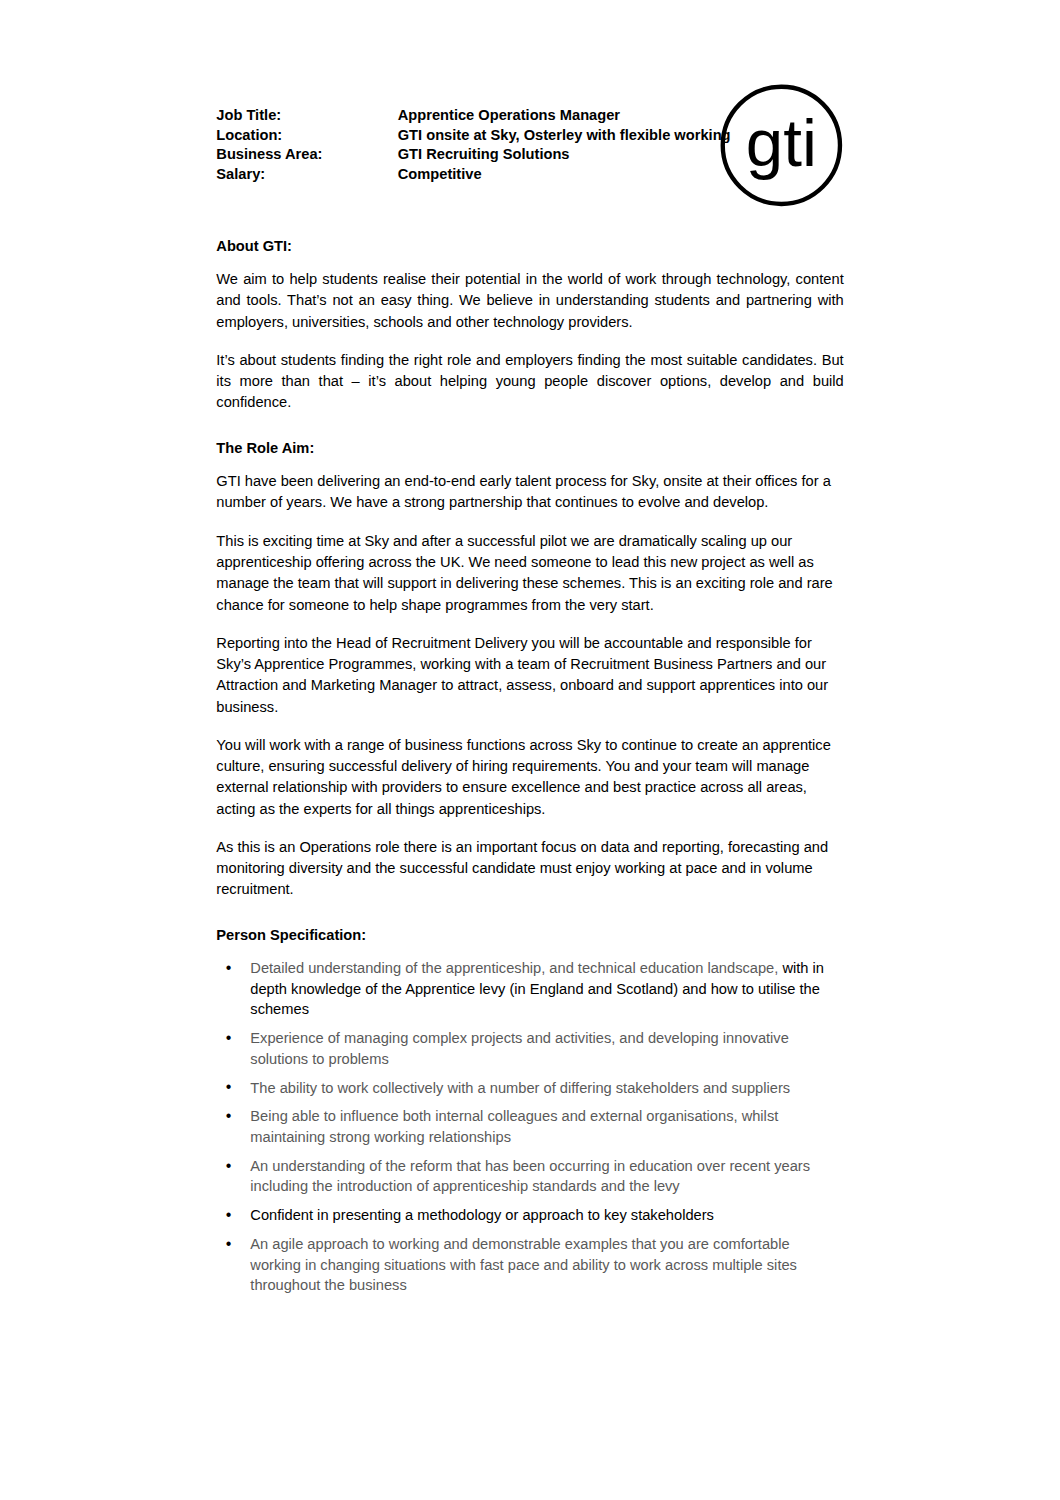gti
| Job Title: | Apprentice Operations Manager |
| Location: | GTI onsite at Sky, Osterley with flexible working |
| Business Area: | GTI Recruiting Solutions |
| Salary: | Competitive |
About GTI:
We aim to help students realise their potential in the world of work through technology, content and tools. That’s not an easy thing. We believe in understanding students and partnering with employers, universities, schools and other technology providers.
It’s about students finding the right role and employers finding the most suitable candidates. But its more than that – it’s about helping young people discover options, develop and build confidence.
The Role Aim:
GTI have been delivering an end-to-end early talent process for Sky, onsite at their offices for a number of years. We have a strong partnership that continues to evolve and develop.
This is exciting time at Sky and after a successful pilot we are dramatically scaling up our apprenticeship offering across the UK. We need someone to lead this new project as well as manage the team that will support in delivering these schemes. This is an exciting role and rare chance for someone to help shape programmes from the very start.
Reporting into the Head of Recruitment Delivery you will be accountable and responsible for Sky’s Apprentice Programmes, working with a team of Recruitment Business Partners and our Attraction and Marketing Manager to attract, assess, onboard and support apprentices into our business.
You will work with a range of business functions across Sky to continue to create an apprentice culture, ensuring successful delivery of hiring requirements. You and your team will manage external relationship with providers to ensure excellence and best practice across all areas, acting as the experts for all things apprenticeships.
As this is an Operations role there is an important focus on data and reporting, forecasting and monitoring diversity and the successful candidate must enjoy working at pace and in volume recruitment.
Person Specification:
Detailed understanding of the apprenticeship, and technical education landscape, with in depth knowledge of the Apprentice levy (in England and Scotland) and how to utilise the schemes
Experience of managing complex projects and activities, and developing innovative solutions to problems
The ability to work collectively with a number of differing stakeholders and suppliers
Being able to influence both internal colleagues and external organisations, whilst maintaining strong working relationships
An understanding of the reform that has been occurring in education over recent years including the introduction of apprenticeship standards and the levy
Confident in presenting a methodology or approach to key stakeholders
An agile approach to working and demonstrable examples that you are comfortable working in changing situations with fast pace and ability to work across multiple sites throughout the business